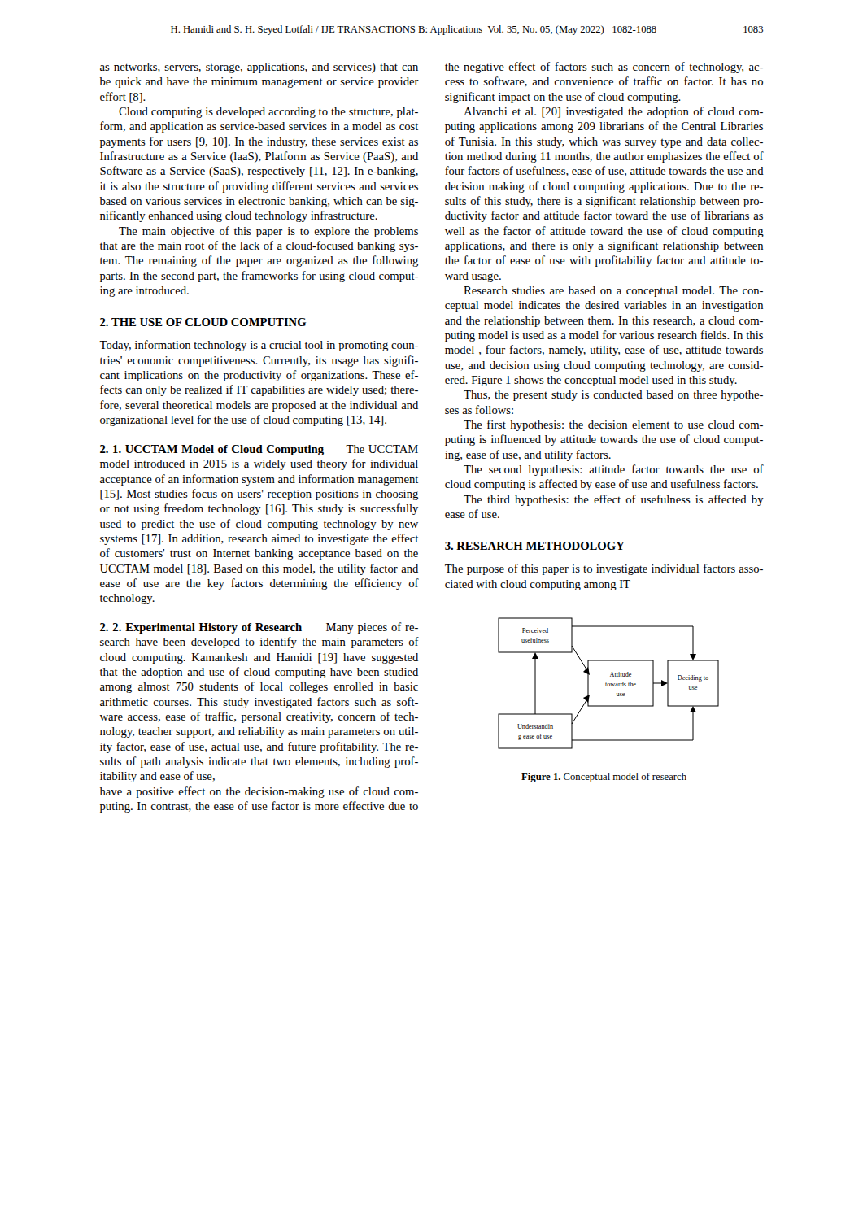H. Hamidi and S. H. Seyed Lotfali / IJE TRANSACTIONS B: Applications Vol. 35, No. 05, (May 2022) 1082-1088
1083
as networks, servers, storage, applications, and services) that can be quick and have the minimum management or service provider effort [8].
Cloud computing is developed according to the structure, platform, and application as service-based services in a model as cost payments for users [9, 10]. In the industry, these services exist as Infrastructure as a Service (laaS), Platform as Service (PaaS), and Software as a Service (SaaS), respectively [11, 12]. In e-banking, it is also the structure of providing different services and services based on various services in electronic banking, which can be significantly enhanced using cloud technology infrastructure.
The main objective of this paper is to explore the problems that are the main root of the lack of a cloud-focused banking system. The remaining of the paper are organized as the following parts. In the second part, the frameworks for using cloud computing are introduced.
2. The use of cloud computing
Today, information technology is a crucial tool in promoting countries' economic competitiveness. Currently, its usage has significant implications on the productivity of organizations. These effects can only be realized if IT capabilities are widely used; therefore, several theoretical models are proposed at the individual and organizational level for the use of cloud computing [13, 14].
2. 1. UCCTAM Model of Cloud Computing The UCCTAM model introduced in 2015 is a widely used theory for individual acceptance of an information system and information management [15]. Most studies focus on users' reception positions in choosing or not using freedom technology [16]. This study is successfully used to predict the use of cloud computing technology by new systems [17]. In addition, research aimed to investigate the effect of customers' trust on Internet banking acceptance based on the UCCTAM model [18]. Based on this model, the utility factor and ease of use are the key factors determining the efficiency of technology.
2. 2. Experimental History of Research Many pieces of research have been developed to identify the main parameters of cloud computing. Kamankesh and Hamidi [19] have suggested that the adoption and use of cloud computing have been studied among almost 750 students of local colleges enrolled in basic arithmetic courses. This study investigated factors such as software access, ease of traffic, personal creativity, concern of technology, teacher support, and reliability as main parameters on utility factor, ease of use, actual use, and future profitability. The results of path analysis indicate that two elements, including profitability and ease of use,
have a positive effect on the decision-making use of cloud computing. In contrast, the ease of use factor is more effective due to the negative effect of factors such as concern of technology, access to software, and convenience of traffic on factor. It has no significant impact on the use of cloud computing.
Alvanchi et al. [20] investigated the adoption of cloud computing applications among 209 librarians of the Central Libraries of Tunisia. In this study, which was survey type and data collection method during 11 months, the author emphasizes the effect of four factors of usefulness, ease of use, attitude towards the use and decision making of cloud computing applications. Due to the results of this study, there is a significant relationship between productivity factor and attitude factor toward the use of librarians as well as the factor of attitude toward the use of cloud computing applications, and there is only a significant relationship between the factor of ease of use with profitability factor and attitude toward usage.
Research studies are based on a conceptual model. The conceptual model indicates the desired variables in an investigation and the relationship between them. In this research, a cloud computing model is used as a model for various research fields. In this model , four factors, namely, utility, ease of use, attitude towards use, and decision using cloud computing technology, are considered. Figure 1 shows the conceptual model used in this study.
Thus, the present study is conducted based on three hypotheses as follows:
The first hypothesis: the decision element to use cloud computing is influenced by attitude towards the use of cloud computing, ease of use, and utility factors.
The second hypothesis: attitude factor towards the use of cloud computing is affected by ease of use and usefulness factors.
The third hypothesis: the effect of usefulness is affected by ease of use.
3. Research methodology
The purpose of this paper is to investigate individual factors associated with cloud computing among IT
Perceived usefulness Understandin g ease of use Attitude towards the use Deciding to use
Figure 1. Conceptual model of research